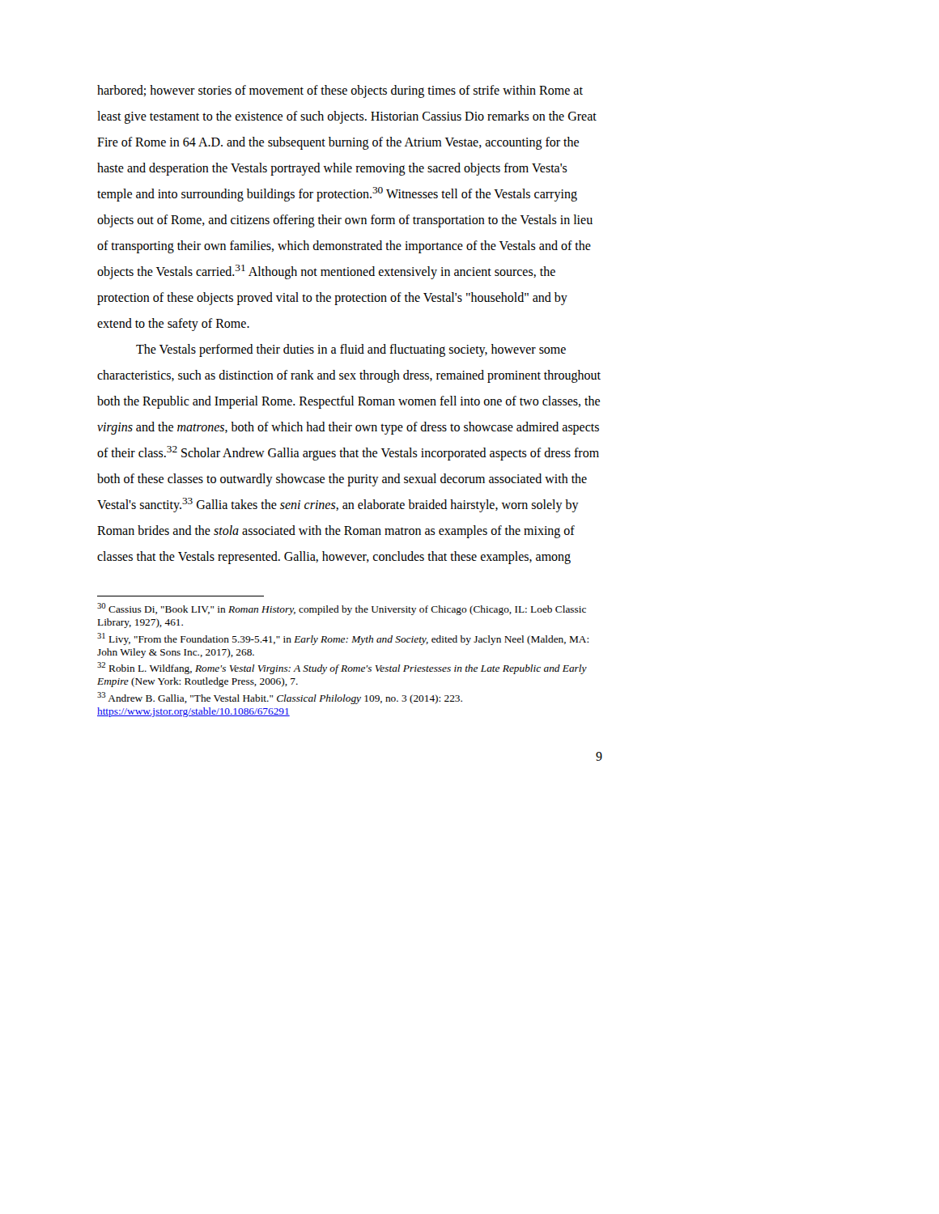harbored; however stories of movement of these objects during times of strife within Rome at least give testament to the existence of such objects. Historian Cassius Dio remarks on the Great Fire of Rome in 64 A.D. and the subsequent burning of the Atrium Vestae, accounting for the haste and desperation the Vestals portrayed while removing the sacred objects from Vesta's temple and into surrounding buildings for protection.30 Witnesses tell of the Vestals carrying objects out of Rome, and citizens offering their own form of transportation to the Vestals in lieu of transporting their own families, which demonstrated the importance of the Vestals and of the objects the Vestals carried.31 Although not mentioned extensively in ancient sources, the protection of these objects proved vital to the protection of the Vestal's "household" and by extend to the safety of Rome.
The Vestals performed their duties in a fluid and fluctuating society, however some characteristics, such as distinction of rank and sex through dress, remained prominent throughout both the Republic and Imperial Rome. Respectful Roman women fell into one of two classes, the virgins and the matrones, both of which had their own type of dress to showcase admired aspects of their class.32 Scholar Andrew Gallia argues that the Vestals incorporated aspects of dress from both of these classes to outwardly showcase the purity and sexual decorum associated with the Vestal's sanctity.33 Gallia takes the seni crines, an elaborate braided hairstyle, worn solely by Roman brides and the stola associated with the Roman matron as examples of the mixing of classes that the Vestals represented. Gallia, however, concludes that these examples, among
30 Cassius Di, "Book LIV," in Roman History, compiled by the University of Chicago (Chicago, IL: Loeb Classic Library, 1927), 461.
31 Livy, "From the Foundation 5.39-5.41," in Early Rome: Myth and Society, edited by Jaclyn Neel (Malden, MA: John Wiley & Sons Inc., 2017), 268.
32 Robin L. Wildfang, Rome's Vestal Virgins: A Study of Rome's Vestal Priestesses in the Late Republic and Early Empire (New York: Routledge Press, 2006), 7.
33 Andrew B. Gallia, "The Vestal Habit." Classical Philology 109, no. 3 (2014): 223.
https://www.jstor.org/stable/10.1086/676291
9